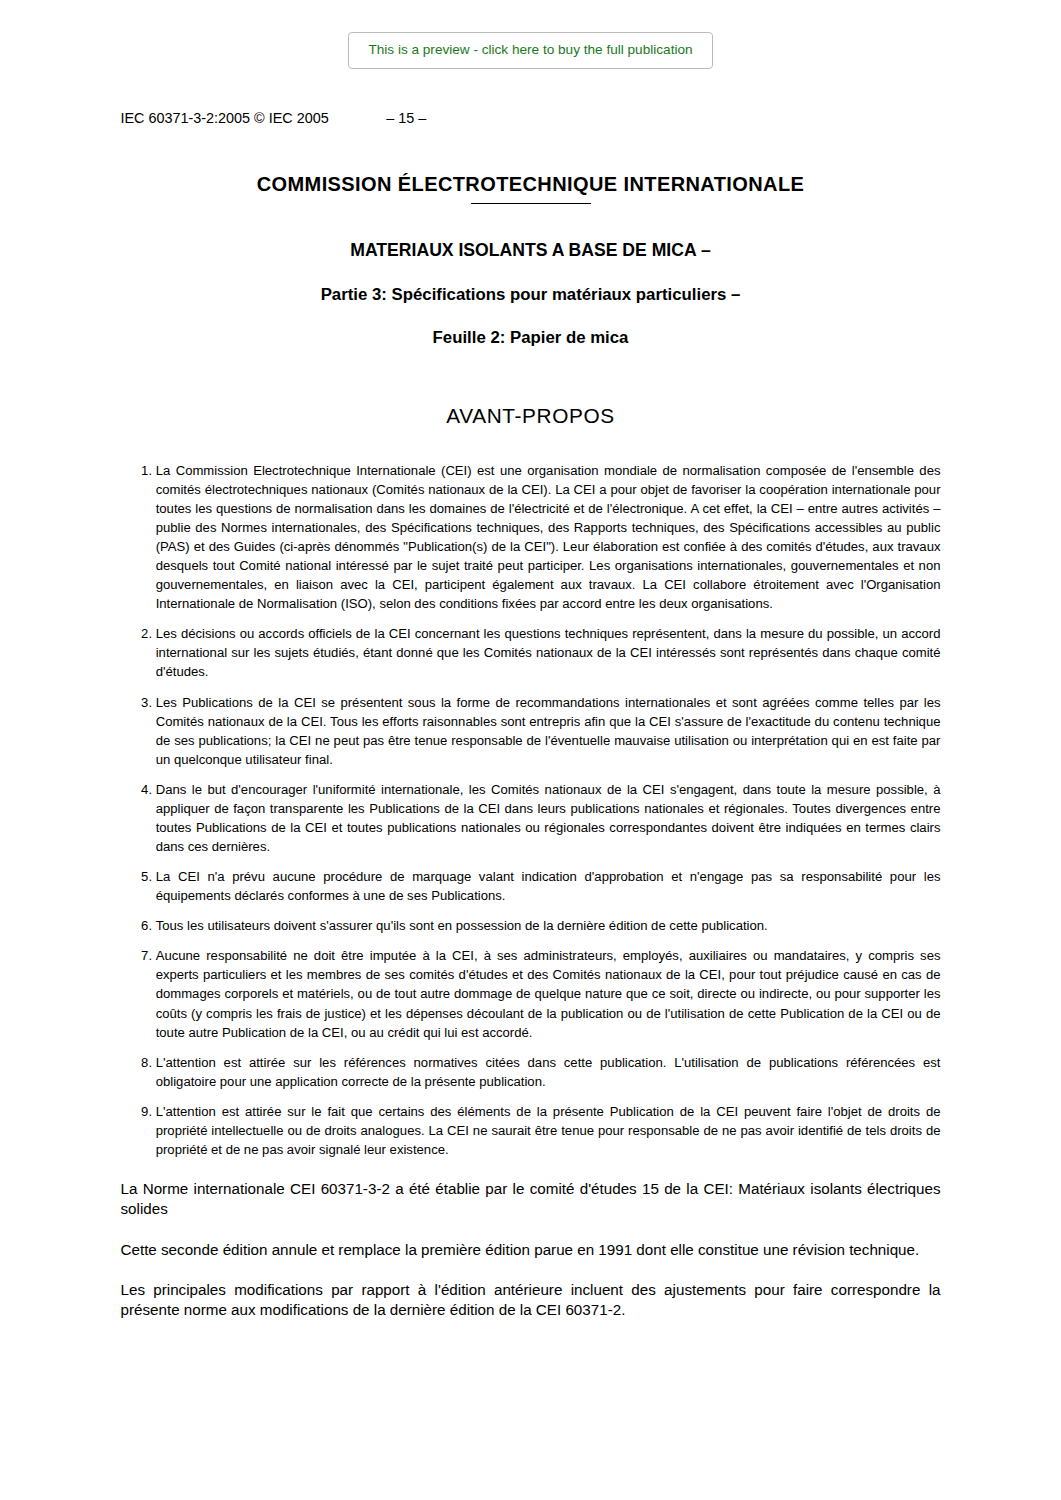This is a preview - click here to buy the full publication
IEC 60371-3-2:2005 © IEC 2005 – 15 –
COMMISSION ÉLECTROTECHNIQUE INTERNATIONALE
MATERIAUX ISOLANTS A BASE DE MICA –
Partie 3: Spécifications pour matériaux particuliers –
Feuille 2: Papier de mica
AVANT-PROPOS
La Commission Electrotechnique Internationale (CEI) est une organisation mondiale de normalisation composée de l'ensemble des comités électrotechniques nationaux (Comités nationaux de la CEI). La CEI a pour objet de favoriser la coopération internationale pour toutes les questions de normalisation dans les domaines de l'électricité et de l'électronique. A cet effet, la CEI – entre autres activités – publie des Normes internationales, des Spécifications techniques, des Rapports techniques, des Spécifications accessibles au public (PAS) et des Guides (ci-après dénommés "Publication(s) de la CEI"). Leur élaboration est confiée à des comités d'études, aux travaux desquels tout Comité national intéressé par le sujet traité peut participer. Les organisations internationales, gouvernementales et non gouvernementales, en liaison avec la CEI, participent également aux travaux. La CEI collabore étroitement avec l'Organisation Internationale de Normalisation (ISO), selon des conditions fixées par accord entre les deux organisations.
Les décisions ou accords officiels de la CEI concernant les questions techniques représentent, dans la mesure du possible, un accord international sur les sujets étudiés, étant donné que les Comités nationaux de la CEI intéressés sont représentés dans chaque comité d'études.
Les Publications de la CEI se présentent sous la forme de recommandations internationales et sont agréées comme telles par les Comités nationaux de la CEI. Tous les efforts raisonnables sont entrepris afin que la CEI s'assure de l'exactitude du contenu technique de ses publications; la CEI ne peut pas être tenue responsable de l'éventuelle mauvaise utilisation ou interprétation qui en est faite par un quelconque utilisateur final.
Dans le but d'encourager l'uniformité internationale, les Comités nationaux de la CEI s'engagent, dans toute la mesure possible, à appliquer de façon transparente les Publications de la CEI dans leurs publications nationales et régionales. Toutes divergences entre toutes Publications de la CEI et toutes publications nationales ou régionales correspondantes doivent être indiquées en termes clairs dans ces dernières.
La CEI n'a prévu aucune procédure de marquage valant indication d'approbation et n'engage pas sa responsabilité pour les équipements déclarés conformes à une de ses Publications.
Tous les utilisateurs doivent s'assurer qu'ils sont en possession de la dernière édition de cette publication.
Aucune responsabilité ne doit être imputée à la CEI, à ses administrateurs, employés, auxiliaires ou mandataires, y compris ses experts particuliers et les membres de ses comités d'études et des Comités nationaux de la CEI, pour tout préjudice causé en cas de dommages corporels et matériels, ou de tout autre dommage de quelque nature que ce soit, directe ou indirecte, ou pour supporter les coûts (y compris les frais de justice) et les dépenses découlant de la publication ou de l'utilisation de cette Publication de la CEI ou de toute autre Publication de la CEI, ou au crédit qui lui est accordé.
L'attention est attirée sur les références normatives citées dans cette publication. L'utilisation de publications référencées est obligatoire pour une application correcte de la présente publication.
L'attention est attirée sur le fait que certains des éléments de la présente Publication de la CEI peuvent faire l'objet de droits de propriété intellectuelle ou de droits analogues. La CEI ne saurait être tenue pour responsable de ne pas avoir identifié de tels droits de propriété et de ne pas avoir signalé leur existence.
La Norme internationale CEI 60371-3-2 a été établie par le comité d'études 15 de la CEI: Matériaux isolants électriques solides
Cette seconde édition annule et remplace la première édition parue en 1991 dont elle constitue une révision technique.
Les principales modifications par rapport à l'édition antérieure incluent des ajustements pour faire correspondre la présente norme aux modifications de la dernière édition de la CEI 60371-2.